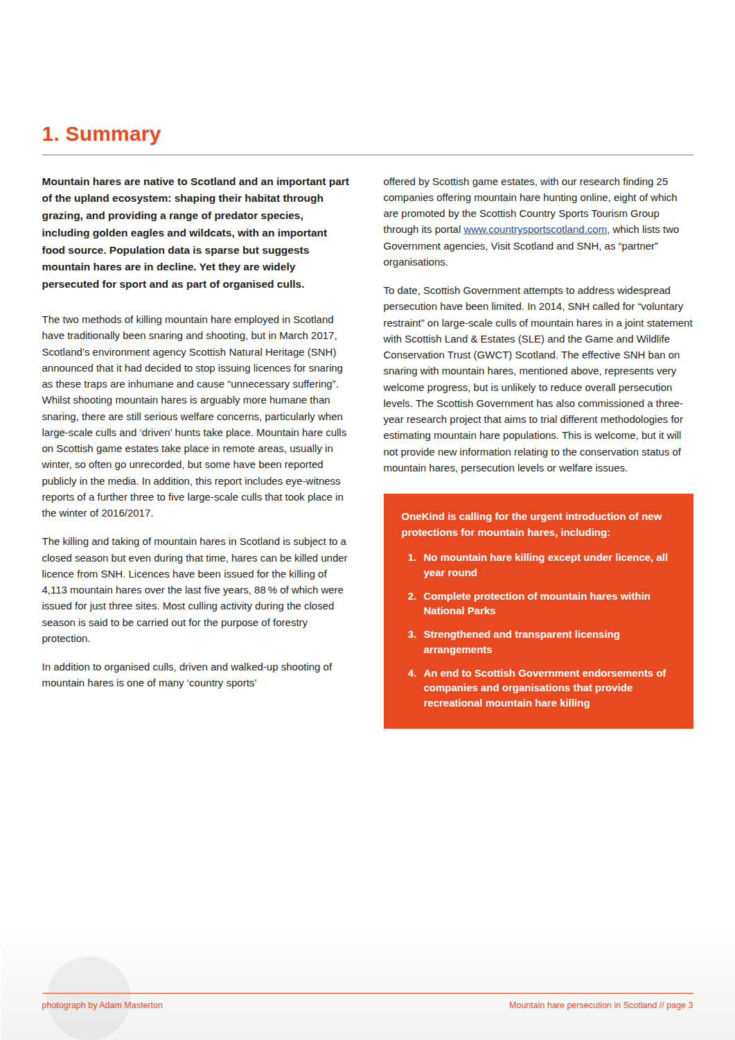1. Summary
Mountain hares are native to Scotland and an important part of the upland ecosystem: shaping their habitat through grazing, and providing a range of predator species, including golden eagles and wildcats, with an important food source. Population data is sparse but suggests mountain hares are in decline. Yet they are widely persecuted for sport and as part of organised culls.
The two methods of killing mountain hare employed in Scotland have traditionally been snaring and shooting, but in March 2017, Scotland’s environment agency Scottish Natural Heritage (SNH) announced that it had decided to stop issuing licences for snaring as these traps are inhumane and cause “unnecessary suffering”. Whilst shooting mountain hares is arguably more humane than snaring, there are still serious welfare concerns, particularly when large-scale culls and ‘driven’ hunts take place. Mountain hare culls on Scottish game estates take place in remote areas, usually in winter, so often go unrecorded, but some have been reported publicly in the media. In addition, this report includes eye-witness reports of a further three to five large-scale culls that took place in the winter of 2016/2017.
The killing and taking of mountain hares in Scotland is subject to a closed season but even during that time, hares can be killed under licence from SNH. Licences have been issued for the killing of 4,113 mountain hares over the last five years, 88 % of which were issued for just three sites. Most culling activity during the closed season is said to be carried out for the purpose of forestry protection.
In addition to organised culls, driven and walked-up shooting of mountain hares is one of many ‘country sports’
offered by Scottish game estates, with our research finding 25 companies offering mountain hare hunting online, eight of which are promoted by the Scottish Country Sports Tourism Group through its portal www.countrysportscotland.com, which lists two Government agencies, Visit Scotland and SNH, as “partner” organisations.
To date, Scottish Government attempts to address widespread persecution have been limited. In 2014, SNH called for “voluntary restraint” on large-scale culls of mountain hares in a joint statement with Scottish Land & Estates (SLE) and the Game and Wildlife Conservation Trust (GWCT) Scotland. The effective SNH ban on snaring with mountain hares, mentioned above, represents very welcome progress, but is unlikely to reduce overall persecution levels. The Scottish Government has also commissioned a three-year research project that aims to trial different methodologies for estimating mountain hare populations. This is welcome, but it will not provide new information relating to the conservation status of mountain hares, persecution levels or welfare issues.
OneKind is calling for the urgent introduction of new protections for mountain hares, including:
No mountain hare killing except under licence, all year round
Complete protection of mountain hares within National Parks
Strengthened and transparent licensing arrangements
An end to Scottish Government endorsements of companies and organisations that provide recreational mountain hare killing
photograph by Adam Masterton Mountain hare persecution in Scotland // page 3